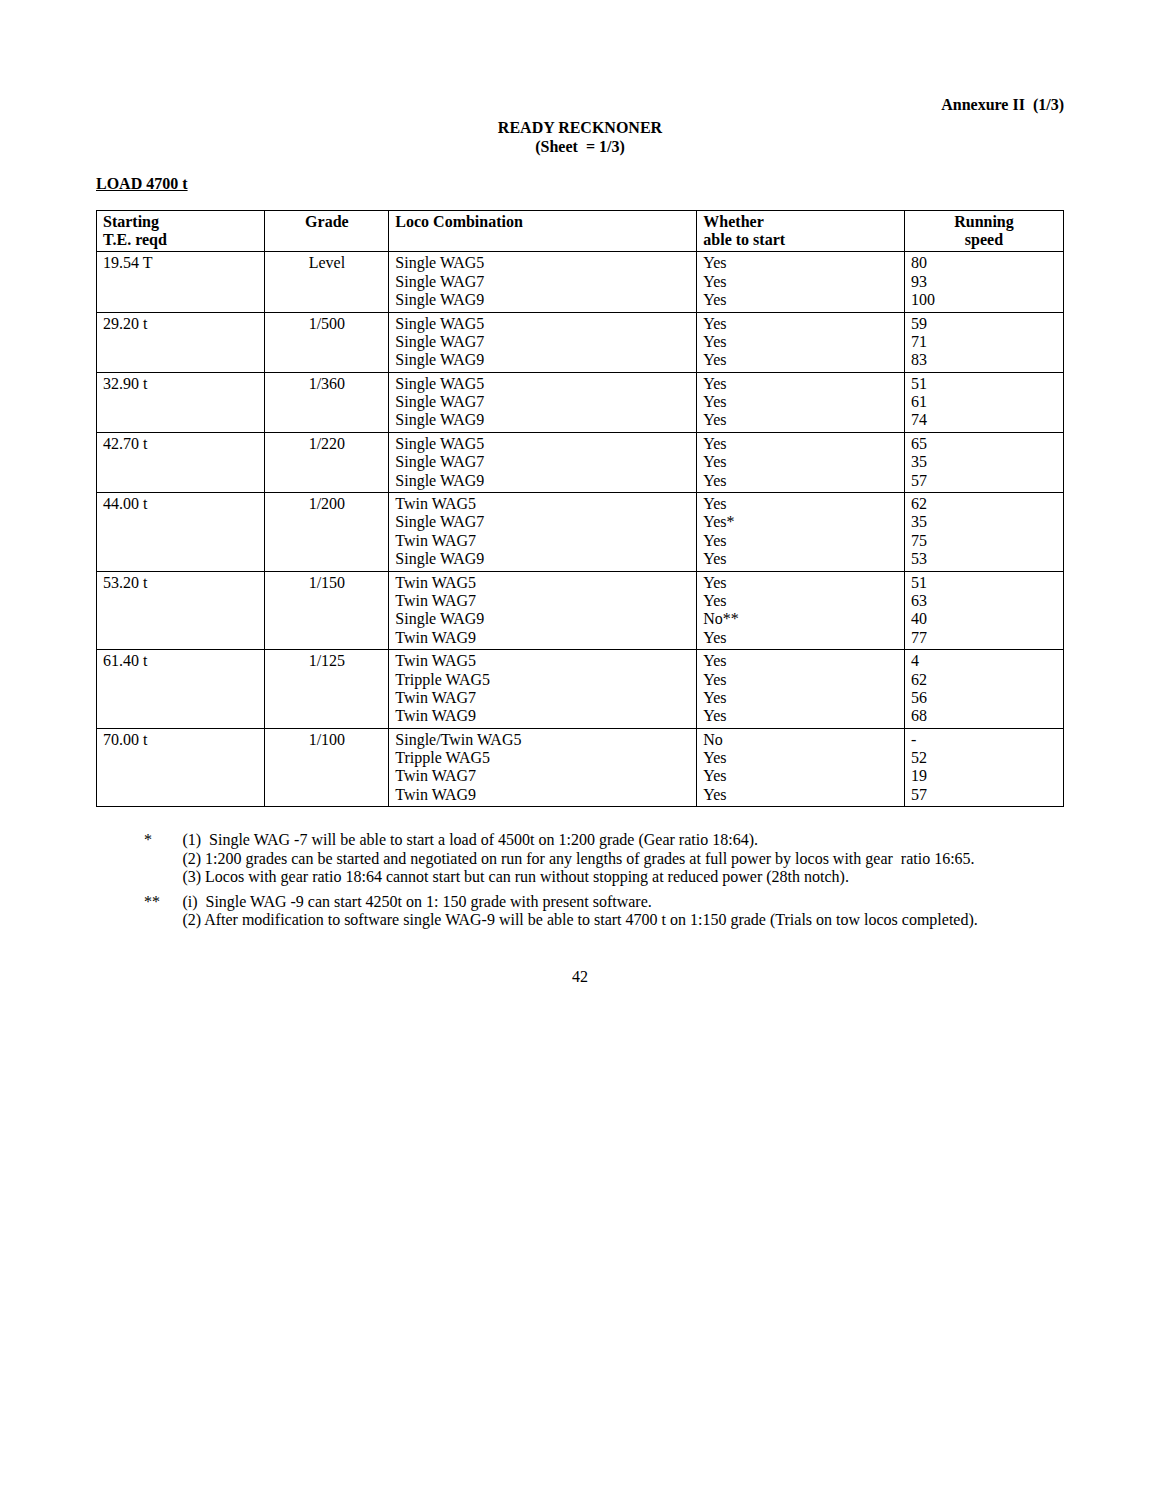Annexure II (1/3)
READY RECKNONER
(Sheet = 1/3)
LOAD 4700 t
| Starting T.E. reqd | Grade | Loco Combination | Whether able to start | Running speed |
| --- | --- | --- | --- | --- |
| 19.54 T | Level | Single WAG5 Single WAG7 Single WAG9 | Yes Yes Yes | 80 93 100 |
| 29.20 t | 1/500 | Single WAG5 Single WAG7 Single WAG9 | Yes Yes Yes | 59 71 83 |
| 32.90 t | 1/360 | Single WAG5 Single WAG7 Single WAG9 | Yes Yes Yes | 51 61 74 |
| 42.70 t | 1/220 | Single WAG5 Single WAG7 Single WAG9 | Yes Yes Yes | 65 35 57 |
| 44.00 t | 1/200 | Twin WAG5 Single WAG7 Twin WAG7 Single WAG9 | Yes Yes* Yes Yes | 62 35 75 53 |
| 53.20 t | 1/150 | Twin WAG5 Twin WAG7 Single WAG9 Twin WAG9 | Yes Yes No** Yes | 51 63 40 77 |
| 61.40 t | 1/125 | Twin WAG5 Tripple WAG5 Twin WAG7 Twin WAG9 | Yes Yes Yes Yes | 4 62 56 68 |
| 70.00 t | 1/100 | Single/Twin WAG5 Tripple WAG5 Twin WAG7 Twin WAG9 | No Yes Yes Yes | - 52 19 57 |
| * | (1) Single WAG -7 will be able to start a load of 4500t on 1:200 grade (Gear ratio 18:64). (2) 1:200 grades can be started and negotiated on run for any lengths of grades at full power by locos with gear ratio 16:65. (3) Locos with gear ratio 18:64 cannot start but can run without stopping at reduced power (28th notch). |
| ** | (i) Single WAG -9 can start 4250t on 1: 150 grade with present software. (2) After modification to software single WAG-9 will be able to start 4700 t on 1:150 grade (Trials on tow locos completed). |
42